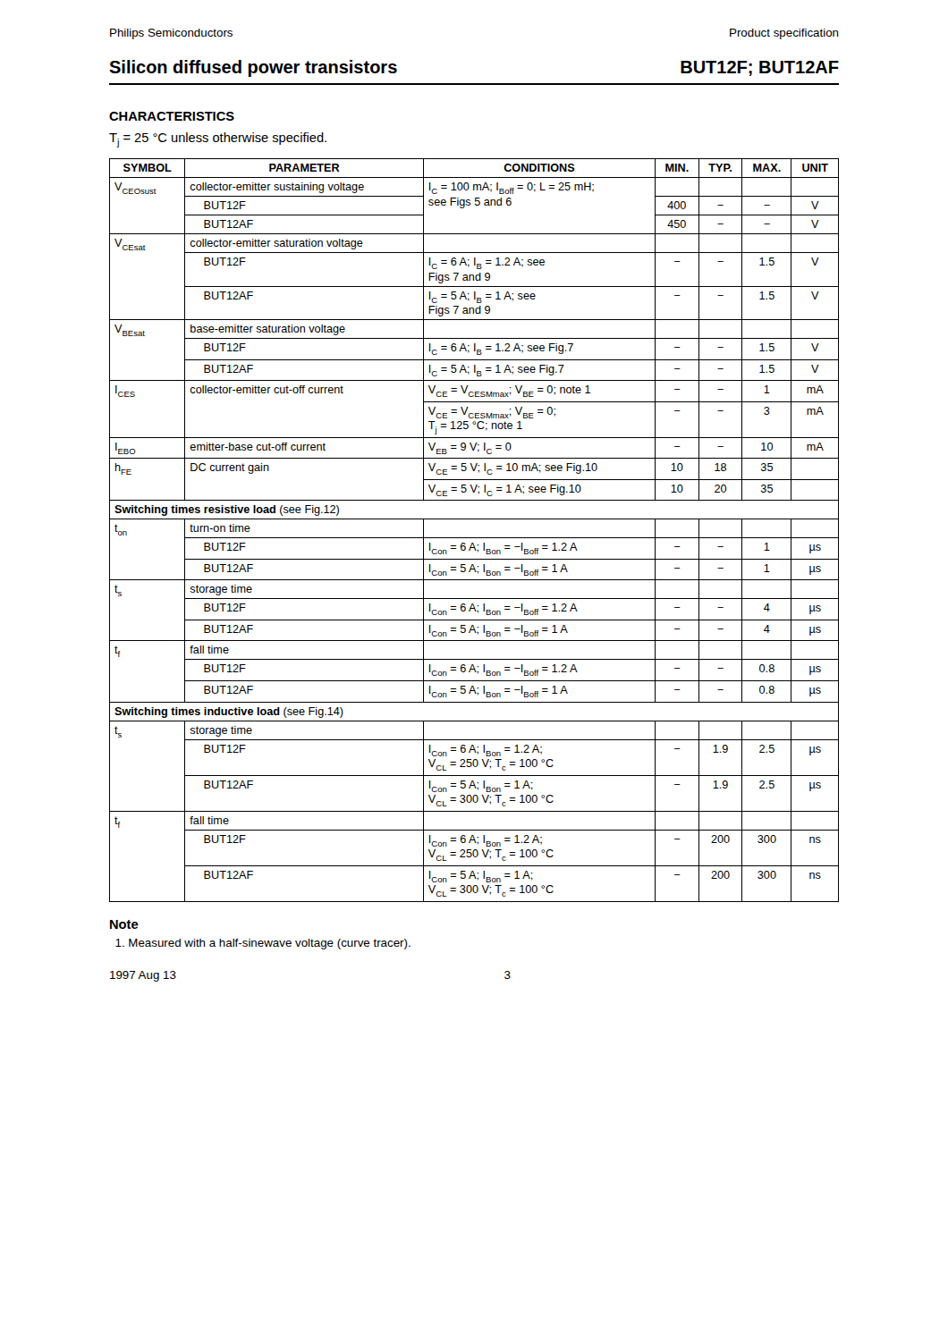Philips Semiconductors
Product specification
Silicon diffused power transistors
BUT12F; BUT12AF
CHARACTERISTICS
Tj = 25 °C unless otherwise specified.
| SYMBOL | PARAMETER | CONDITIONS | MIN. | TYP. | MAX. | UNIT |
| --- | --- | --- | --- | --- | --- | --- |
| V CEOsust | collector-emitter sustaining voltage | I C = 100 mA; I Boff = 0; L = 25 mH; see Figs 5 and 6 | | | | |
| BUT12F | 400 | − | − | V |
| BUT12AF | 450 | − | − | V |
| V CEsat | collector-emitter saturation voltage | | | | | |
| BUT12F | I C = 6 A; I B = 1.2 A; see Figs 7 and 9 | − | − | 1.5 | V |
| BUT12AF | I C = 5 A; I B = 1 A; see Figs 7 and 9 | − | − | 1.5 | V |
| V BEsat | base-emitter saturation voltage | | | | | |
| BUT12F | I C = 6 A; I B = 1.2 A; see Fig.7 | − | − | 1.5 | V |
| BUT12AF | I C = 5 A; I B = 1 A; see Fig.7 | − | − | 1.5 | V |
| I CES | collector-emitter cut-off current | V CE = V CESMmax ; V BE = 0; note 1 | − | − | 1 | mA |
| V CE = V CESMmax ; V BE = 0; T j = 125 °C; note 1 | − | − | 3 | mA |
| I EBO | emitter-base cut-off current | V EB = 9 V; I C = 0 | − | − | 10 | mA |
| h FE | DC current gain | V CE = 5 V; I C = 10 mA; see Fig.10 | 10 | 18 | 35 | |
| V CE = 5 V; I C = 1 A; see Fig.10 | 10 | 20 | 35 | |
| Switching times resistive load (see Fig.12) |
| t on | turn-on time | | | | | |
| BUT12F | I Con = 6 A; I Bon = −I Boff = 1.2 A | − | − | 1 | µs |
| BUT12AF | I Con = 5 A; I Bon = −I Boff = 1 A | − | − | 1 | µs |
| t s | storage time | | | | | |
| BUT12F | I Con = 6 A; I Bon = −I Boff = 1.2 A | − | − | 4 | µs |
| BUT12AF | I Con = 5 A; I Bon = −I Boff = 1 A | − | − | 4 | µs |
| t f | fall time | | | | | |
| BUT12F | I Con = 6 A; I Bon = −I Boff = 1.2 A | − | − | 0.8 | µs |
| BUT12AF | I Con = 5 A; I Bon = −I Boff = 1 A | − | − | 0.8 | µs |
| Switching times inductive load (see Fig.14) |
| t s | storage time | | | | | |
| BUT12F | I Con = 6 A; I Bon = 1.2 A; V CL = 250 V; T c = 100 °C | − | 1.9 | 2.5 | µs |
| BUT12AF | I Con = 5 A; I Bon = 1 A; V CL = 300 V; T c = 100 °C | − | 1.9 | 2.5 | µs |
| t f | fall time | | | | | |
| BUT12F | I Con = 6 A; I Bon = 1.2 A; V CL = 250 V; T c = 100 °C | − | 200 | 300 | ns |
| BUT12AF | I Con = 5 A; I Bon = 1 A; V CL = 300 V; T c = 100 °C | − | 200 | 300 | ns |
Note
Measured with a half-sinewave voltage (curve tracer).
1997 Aug 13
3